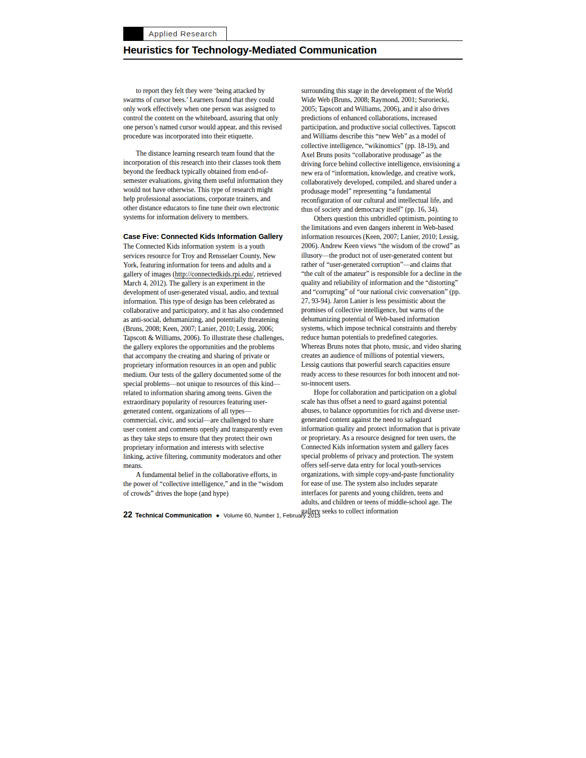Applied Research
Heuristics for Technology-Mediated Communication
to report they felt they were ‘being attacked by swarms of cursor bees.’ Learners found that they could only work effectively when one person was assigned to control the content on the whiteboard, assuring that only one person’s named cursor would appear, and this revised procedure was incorporated into their etiquette.
The distance learning research team found that the incorporation of this research into their classes took them beyond the feedback typically obtained from end-of-semester evaluations, giving them useful information they would not have otherwise. This type of research might help professional associations, corporate trainers, and other distance educators to fine tune their own electronic systems for information delivery to members.
Case Five: Connected Kids Information Gallery
The Connected Kids information system is a youth services resource for Troy and Rensselaer County, New York, featuring information for teens and adults and a gallery of images (http://connectedkids.rpi.edu/, retrieved March 4, 2012). The gallery is an experiment in the development of user-generated visual, audio, and textual information. This type of design has been celebrated as collaborative and participatory, and it has also condemned as anti-social, dehumanizing, and potentially threatening (Bruns, 2008; Keen, 2007; Lanier, 2010; Lessig, 2006; Tapscott & Williams, 2006). To illustrate these challenges, the gallery explores the opportunities and the problems that accompany the creating and sharing of private or proprietary information resources in an open and public medium. Our tests of the gallery documented some of the special problems—not unique to resources of this kind—related to information sharing among teens. Given the extraordinary popularity of resources featuring user-generated content, organizations of all types—commercial, civic, and social—are challenged to share user content and comments openly and transparently even as they take steps to ensure that they protect their own proprietary information and interests with selective linking, active filtering, community moderators and other means.
A fundamental belief in the collaborative efforts, in the power of “collective intelligence,” and in the “wisdom of crowds” drives the hope (and hype)
surrounding this stage in the development of the World Wide Web (Bruns, 2008; Raymond, 2001; Suroriecki, 2005; Tapscott and Williams, 2006), and it also drives predictions of enhanced collaborations, increased participation, and productive social collectives. Tapscott and Williams describe this “new Web” as a model of collective intelligence, “wikinomics” (pp. 18-19), and Axel Bruns posits “collaborative produsage” as the driving force behind collective intelligence, envisioning a new era of “information, knowledge, and creative work, collaboratively developed, compiled, and shared under a produsage model” representing “a fundamental reconfiguration of our cultural and intellectual life, and thus of society and democracy itself” (pp. 16, 34).
Others question this unbridled optimism, pointing to the limitations and even dangers inherent in Web-based information resources (Keen, 2007; Lanier, 2010; Lessig, 2006). Andrew Keen views “the wisdom of the crowd” as illusory—the product not of user-generated content but rather of “user-generated corruption”—and claims that “the cult of the amateur” is responsible for a decline in the quality and reliability of information and the “distorting” and “corrupting” of “our national civic conversation” (pp. 27, 93-94). Jaron Lanier is less pessimistic about the promises of collective intelligence, but warns of the dehumanizing potential of Web-based information systems, which impose technical constraints and thereby reduce human potentials to predefined categories. Whereas Bruns notes that photo, music, and video sharing creates an audience of millions of potential viewers, Lessig cautions that powerful search capacities ensure ready access to these resources for both innocent and not-so-innocent users.
Hope for collaboration and participation on a global scale has thus offset a need to guard against potential abuses, to balance opportunities for rich and diverse user-generated content against the need to safeguard information quality and protect information that is private or proprietary. As a resource designed for teen users, the Connected Kids information system and gallery faces special problems of privacy and protection. The system offers self-serve data entry for local youth-services organizations, with simple copy-and-paste functionality for ease of use. The system also includes separate interfaces for parents and young children, teens and adults, and children or teens of middle-school age. The gallery seeks to collect information
22 Technical Communication ● Volume 60, Number 1, February 2013